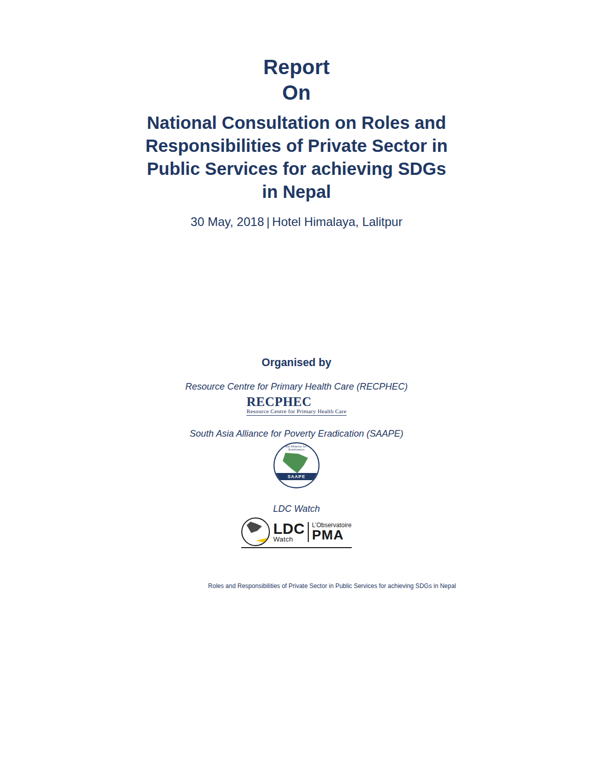Report On
National Consultation on Roles and Responsibilities of Private Sector in Public Services for achieving SDGs in Nepal
30 May, 2018 | Hotel Himalaya, Lalitpur
Organised by
Resource Centre for Primary Health Care (RECPHEC)
RECPHEC Resource Centre for Primary Health Care
South Asia Alliance for Poverty Eradication (SAAPE)
South Asia Alliance for Poverty Eradication
SAAPE
LDC Watch
LDC
Watch
L’Observatoire PMA
Roles and Responsibilities of Private Sector in Public Services for achieving SDGs in Nepal